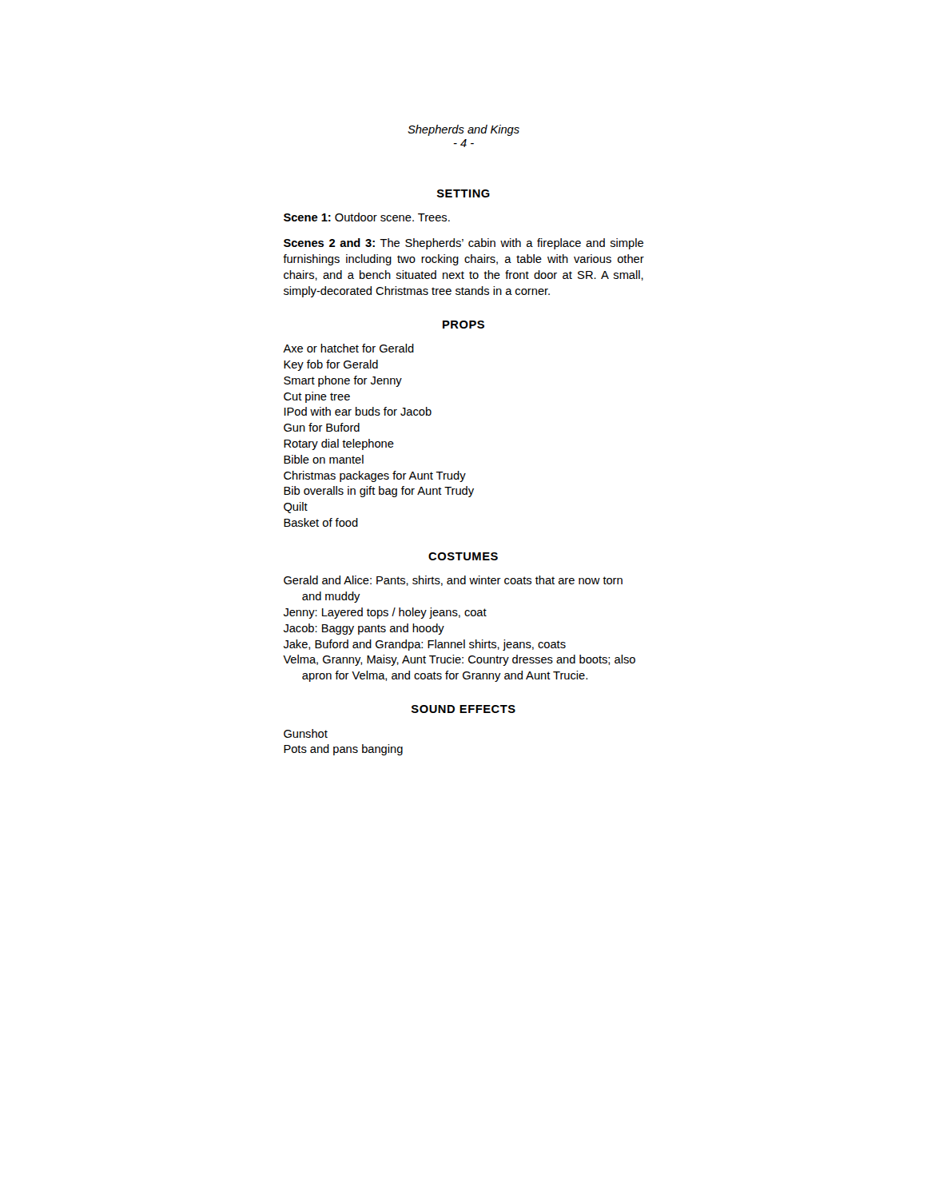Shepherds and Kings
- 4 -
SETTING
Scene 1: Outdoor scene. Trees.
Scenes 2 and 3: The Shepherds’ cabin with a fireplace and simple furnishings including two rocking chairs, a table with various other chairs, and a bench situated next to the front door at SR. A small, simply-decorated Christmas tree stands in a corner.
PROPS
Axe or hatchet for Gerald
Key fob for Gerald
Smart phone for Jenny
Cut pine tree
IPod with ear buds for Jacob
Gun for Buford
Rotary dial telephone
Bible on mantel
Christmas packages for Aunt Trudy
Bib overalls in gift bag for Aunt Trudy
Quilt
Basket of food
COSTUMES
Gerald and Alice: Pants, shirts, and winter coats that are now torn and muddy
Jenny: Layered tops / holey jeans, coat
Jacob: Baggy pants and hoody
Jake, Buford and Grandpa: Flannel shirts, jeans, coats
Velma, Granny, Maisy, Aunt Trucie: Country dresses and boots; also apron for Velma, and coats for Granny and Aunt Trucie.
SOUND EFFECTS
Gunshot
Pots and pans banging